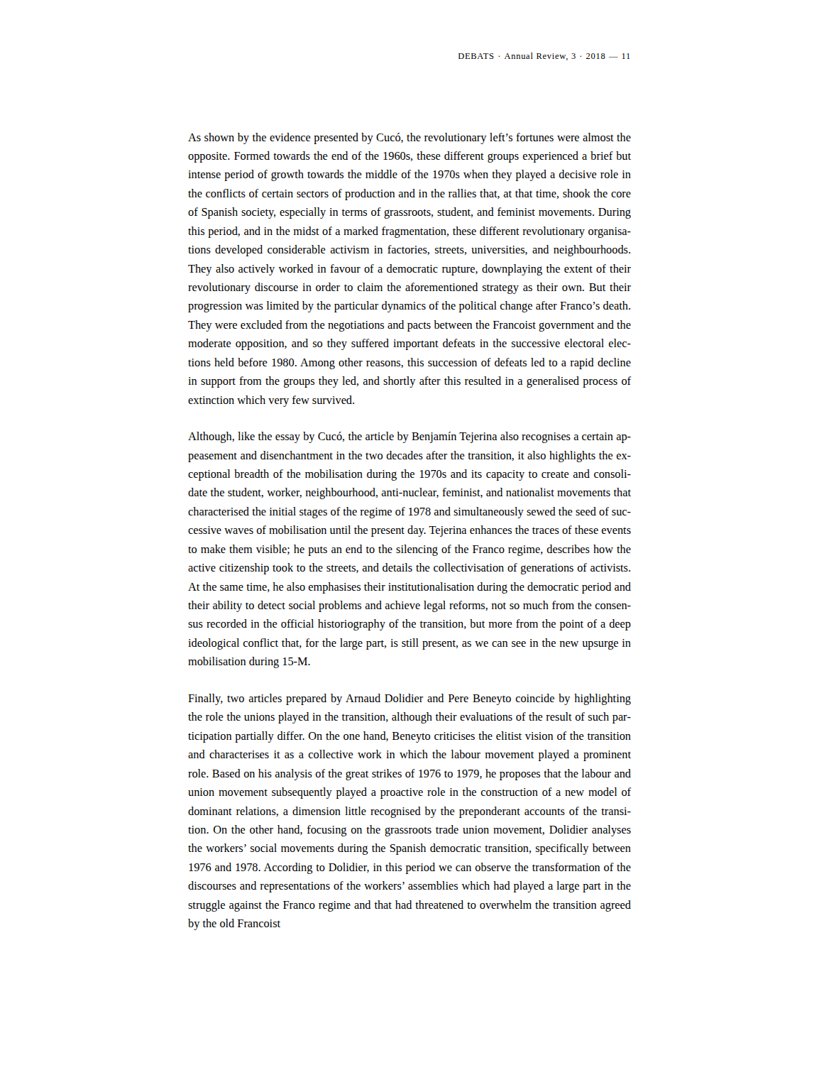DEBATS·Annual Review, 3·2018—11
As shown by the evidence presented by Cucó, the revolutionary left’s fortunes were almost the opposite. Formed towards the end of the 1960s, these different groups experienced a brief but intense period of growth towards the middle of the 1970s when they played a decisive role in the conflicts of certain sectors of production and in the rallies that, at that time, shook the core of Spanish society, especially in terms of grassroots, student, and feminist movements. During this period, and in the midst of a marked fragmentation, these different revolutionary organisations developed considerable activism in factories, streets, universities, and neighbourhoods. They also actively worked in favour of a democratic rupture, downplaying the extent of their revolutionary discourse in order to claim the aforementioned strategy as their own. But their progression was limited by the particular dynamics of the political change after Franco’s death. They were excluded from the negotiations and pacts between the Francoist government and the moderate opposition, and so they suffered important defeats in the successive electoral elections held before 1980. Among other reasons, this succession of defeats led to a rapid decline in support from the groups they led, and shortly after this resulted in a generalised process of extinction which very few survived.
Although, like the essay by Cucó, the article by Benjamín Tejerina also recognises a certain appeasement and disenchantment in the two decades after the transition, it also highlights the exceptional breadth of the mobilisation during the 1970s and its capacity to create and consolidate the student, worker, neighbourhood, anti-nuclear, feminist, and nationalist movements that characterised the initial stages of the regime of 1978 and simultaneously sewed the seed of successive waves of mobilisation until the present day. Tejerina enhances the traces of these events to make them visible; he puts an end to the silencing of the Franco regime, describes how the active citizenship took to the streets, and details the collectivisation of generations of activists. At the same time, he also emphasises their institutionalisation during the democratic period and their ability to detect social problems and achieve legal reforms, not so much from the consensus recorded in the official historiography of the transition, but more from the point of a deep ideological conflict that, for the large part, is still present, as we can see in the new upsurge in mobilisation during 15-M.
Finally, two articles prepared by Arnaud Dolidier and Pere Beneyto coincide by highlighting the role the unions played in the transition, although their evaluations of the result of such participation partially differ. On the one hand, Beneyto criticises the elitist vision of the transition and characterises it as a collective work in which the labour movement played a prominent role. Based on his analysis of the great strikes of 1976 to 1979, he proposes that the labour and union movement subsequently played a proactive role in the construction of a new model of dominant relations, a dimension little recognised by the preponderant accounts of the transition. On the other hand, focusing on the grassroots trade union movement, Dolidier analyses the workers’ social movements during the Spanish democratic transition, specifically between 1976 and 1978. According to Dolidier, in this period we can observe the transformation of the discourses and representations of the workers’ assemblies which had played a large part in the struggle against the Franco regime and that had threatened to overwhelm the transition agreed by the old Francoist